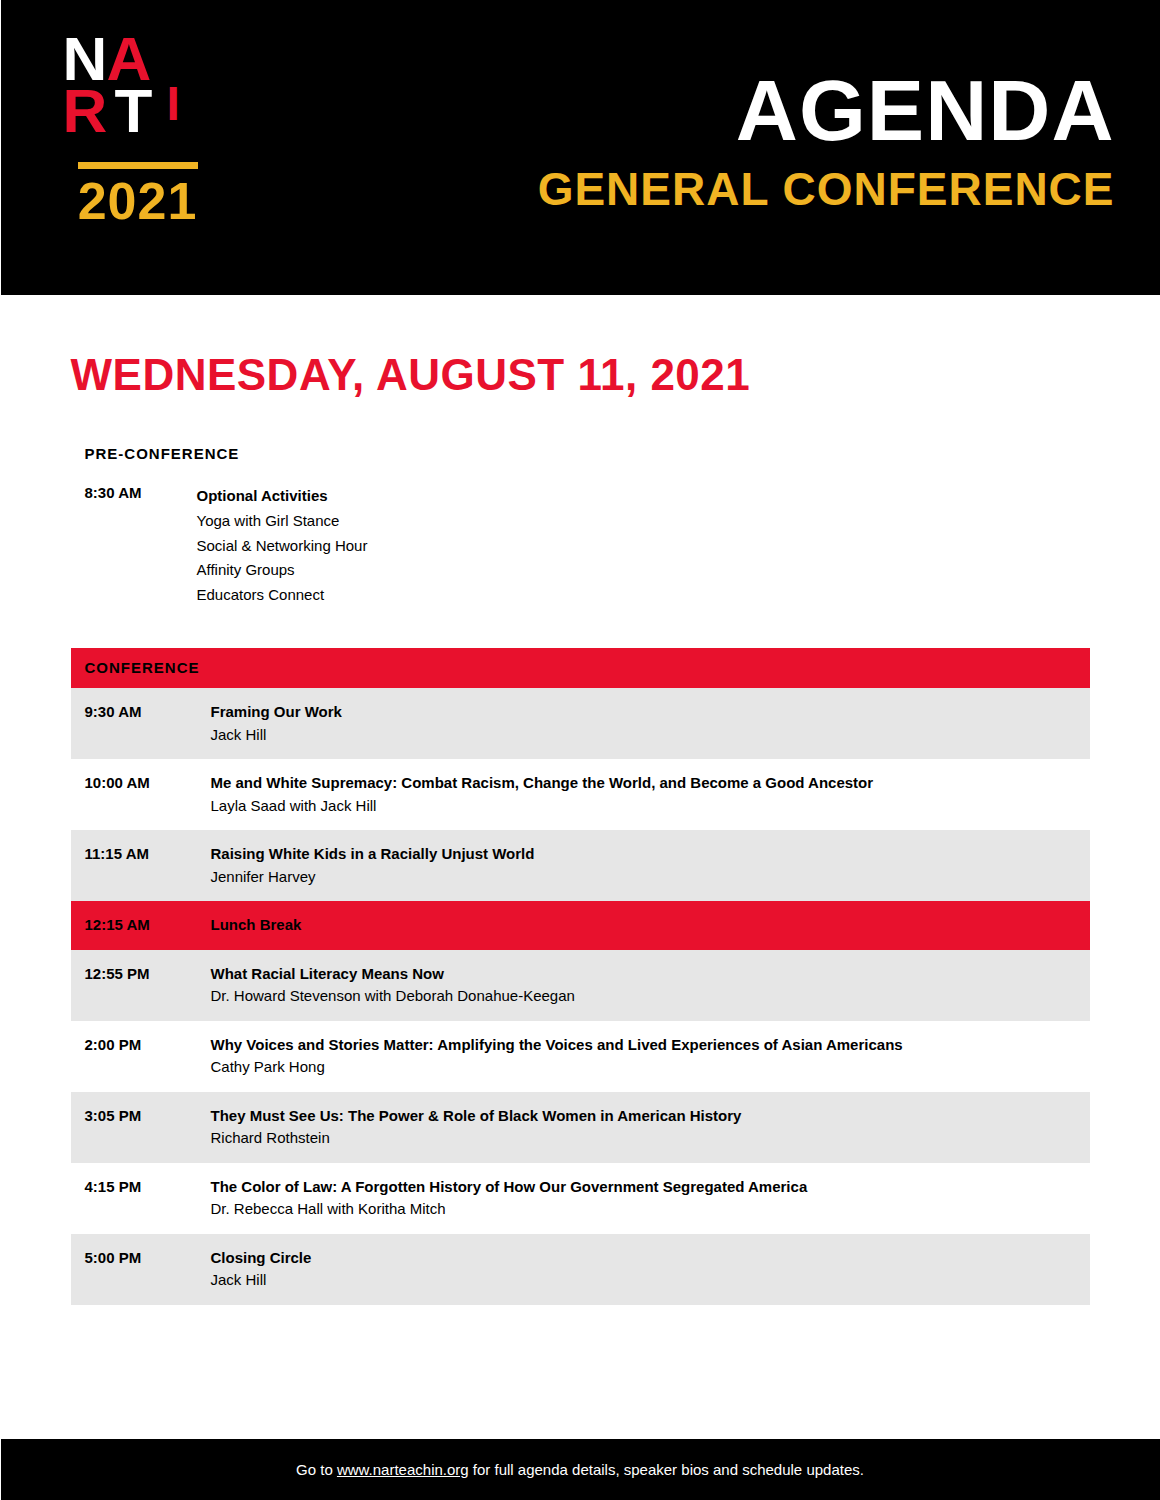N A R T I
2021
AGENDA
GENERAL CONFERENCE
WEDNESDAY, AUGUST 11, 2021
PRE-CONFERENCE
8:30 AM
Optional Activities
Yoga with Girl Stance
Social & Networking Hour
Affinity Groups
Educators Connect
| CONFERENCE |
| 9:30 AM | Framing Our Work Jack Hill |
| 10:00 AM | Me and White Supremacy: Combat Racism, Change the World, and Become a Good Ancestor Layla Saad with Jack Hill |
| 11:15 AM | Raising White Kids in a Racially Unjust World Jennifer Harvey |
| 12:15 AM | Lunch Break |
| 12:55 PM | What Racial Literacy Means Now Dr. Howard Stevenson with Deborah Donahue-Keegan |
| 2:00 PM | Why Voices and Stories Matter: Amplifying the Voices and Lived Experiences of Asian Americans Cathy Park Hong |
| 3:05 PM | They Must See Us: The Power & Role of Black Women in American History Richard Rothstein |
| 4:15 PM | The Color of Law: A Forgotten History of How Our Government Segregated America Dr. Rebecca Hall with Koritha Mitch |
| 5:00 PM | Closing Circle Jack Hill |
Go to www.narteachin.org for full agenda details, speaker bios and schedule updates.